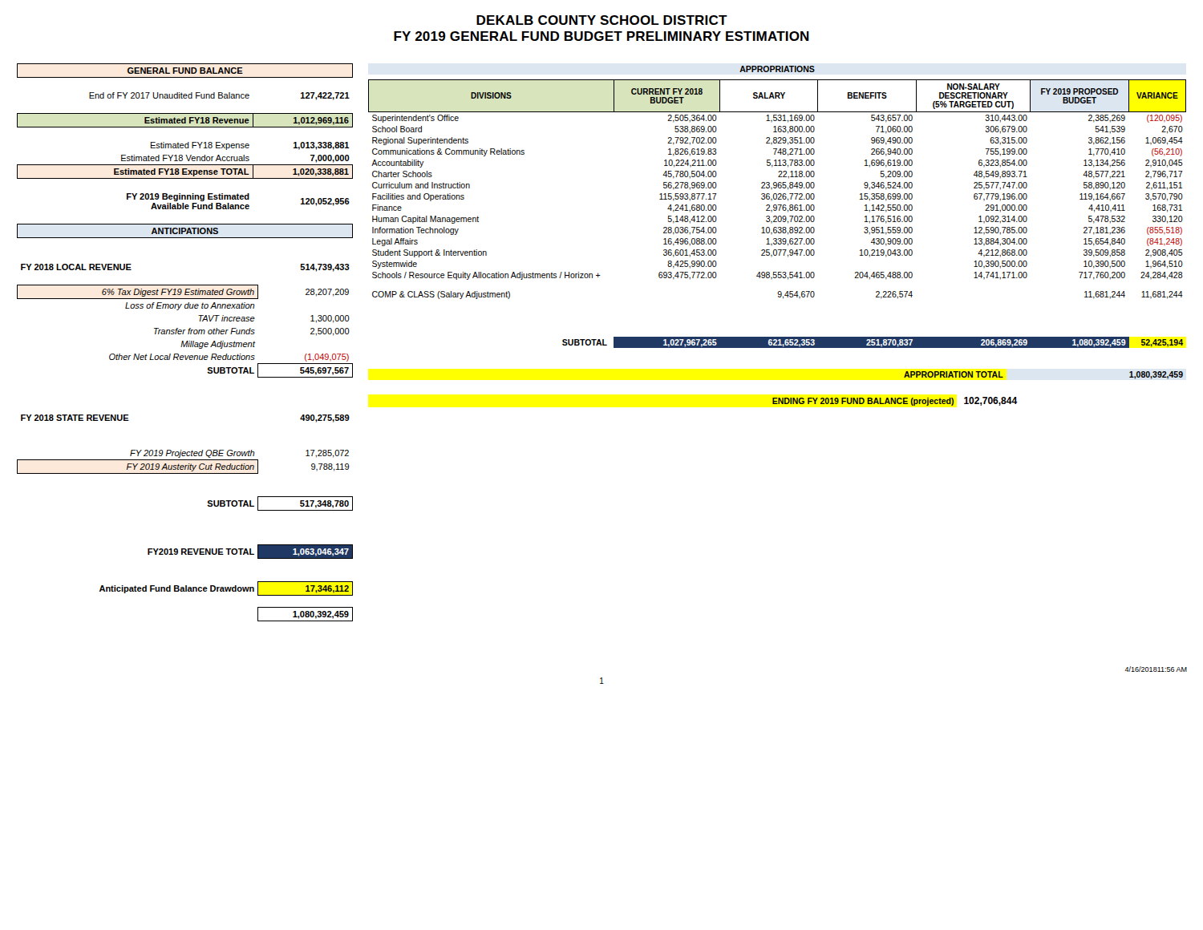DEKALB COUNTY SCHOOL DISTRICT
FY 2019 GENERAL FUND BUDGET PRELIMINARY ESTIMATION
| / GENERAL FUND BALANCE / / End of FY 2017 Unaudited Fund Balance / 127,422,721 / / Estimated FY18 Revenue / 1,012,969,116 / / Estimated FY18 Expense / 1,013,338,881 / / Estimated FY18 Vendor Accruals / 7,000,000 / / Estimated FY18 Expense TOTAL / 1,020,338,881 / / FY 2019 Beginning Estimated Available Fund Balance / 120,052,956 / / ANTICIPATIONS / / FY 2018 LOCAL REVENUE / 514,739,433 / / 6% Tax Digest FY19 Estimated Growth / 28,207,209 / / Loss of Emory due to Annexation / / / TAVT increase / 1,300,000 / / Transfer from other Funds / 2,500,000 / / Millage Adjustment / / / Other Net Local Revenue Reductions / (1,049,075) / / SUBTOTAL / 545,697,567 / / FY 2018 STATE REVENUE / 490,275,589 / / FY 2019 Projected QBE Growth / 17,285,072 / / FY 2019 Austerity Cut Reduction / 9,788,119 / / SUBTOTAL / 517,348,780 / / FY2019 REVENUE TOTAL / 1,063,046,347 / / Anticipated Fund Balance Drawdown / 17,346,112 / / / 1,080,392,459 / | / APPROPRIATIONS / / DIVISIONS / CURRENT FY 2018 BUDGET / SALARY / BENEFITS / NON-SALARY DESCRETIONARY (5% TARGETED CUT) / FY 2019 PROPOSED BUDGET / VARIANCE / / --- / --- / --- / --- / --- / --- / --- / / Superintendent's Office / 2,505,364.00 / 1,531,169.00 / 543,657.00 / 310,443.00 / 2,385,269 / (120,095) / / School Board / 538,869.00 / 163,800.00 / 71,060.00 / 306,679.00 / 541,539 / 2,670 / / Regional Superintendents / 2,792,702.00 / 2,829,351.00 / 969,490.00 / 63,315.00 / 3,862,156 / 1,069,454 / / Communications & Community Relations / 1,826,619.83 / 748,271.00 / 266,940.00 / 755,199.00 / 1,770,410 / (56,210) / / Accountability / 10,224,211.00 / 5,113,783.00 / 1,696,619.00 / 6,323,854.00 / 13,134,256 / 2,910,045 / / Charter Schools / 45,780,504.00 / 22,118.00 / 5,209.00 / 48,549,893.71 / 48,577,221 / 2,796,717 / / Curriculum and Instruction / 56,278,969.00 / 23,965,849.00 / 9,346,524.00 / 25,577,747.00 / 58,890,120 / 2,611,151 / / Facilities and Operations / 115,593,877.17 / 36,026,772.00 / 15,358,699.00 / 67,779,196.00 / 119,164,667 / 3,570,790 / / Finance / 4,241,680.00 / 2,976,861.00 / 1,142,550.00 / 291,000.00 / 4,410,411 / 168,731 / / Human Capital Management / 5,148,412.00 / 3,209,702.00 / 1,176,516.00 / 1,092,314.00 / 5,478,532 / 330,120 / / Information Technology / 28,036,754.00 / 10,638,892.00 / 3,951,559.00 / 12,590,785.00 / 27,181,236 / (855,518) / / Legal Affairs / 16,496,088.00 / 1,339,627.00 / 430,909.00 / 13,884,304.00 / 15,654,840 / (841,248) / / Student Support & Intervention / 36,601,453.00 / 25,077,947.00 / 10,219,043.00 / 4,212,868.00 / 39,509,858 / 2,908,405 / / Systemwide / 8,425,990.00 / / / 10,390,500.00 / 10,390,500 / 1,964,510 / / Schools / Resource Equity Allocation Adjustments / Horizon + / 693,475,772.00 / 498,553,541.00 / 204,465,488.00 / 14,741,171.00 / 717,760,200 / 24,284,428 / / COMP & CLASS (Salary Adjustment) / / 9,454,670 / 2,226,574 / / 11,681,244 / 11,681,244 / / SUBTOTAL / 1,027,967,265 / 621,652,353 / 251,870,837 / 206,869,269 / 1,080,392,459 / 52,425,194 / / APPROPRIATION TOTAL / 1,080,392,459 / / ENDING FY 2019 FUND BALANCE (projected) / 102,706,844 / |
4/16/201811:56 AM
1